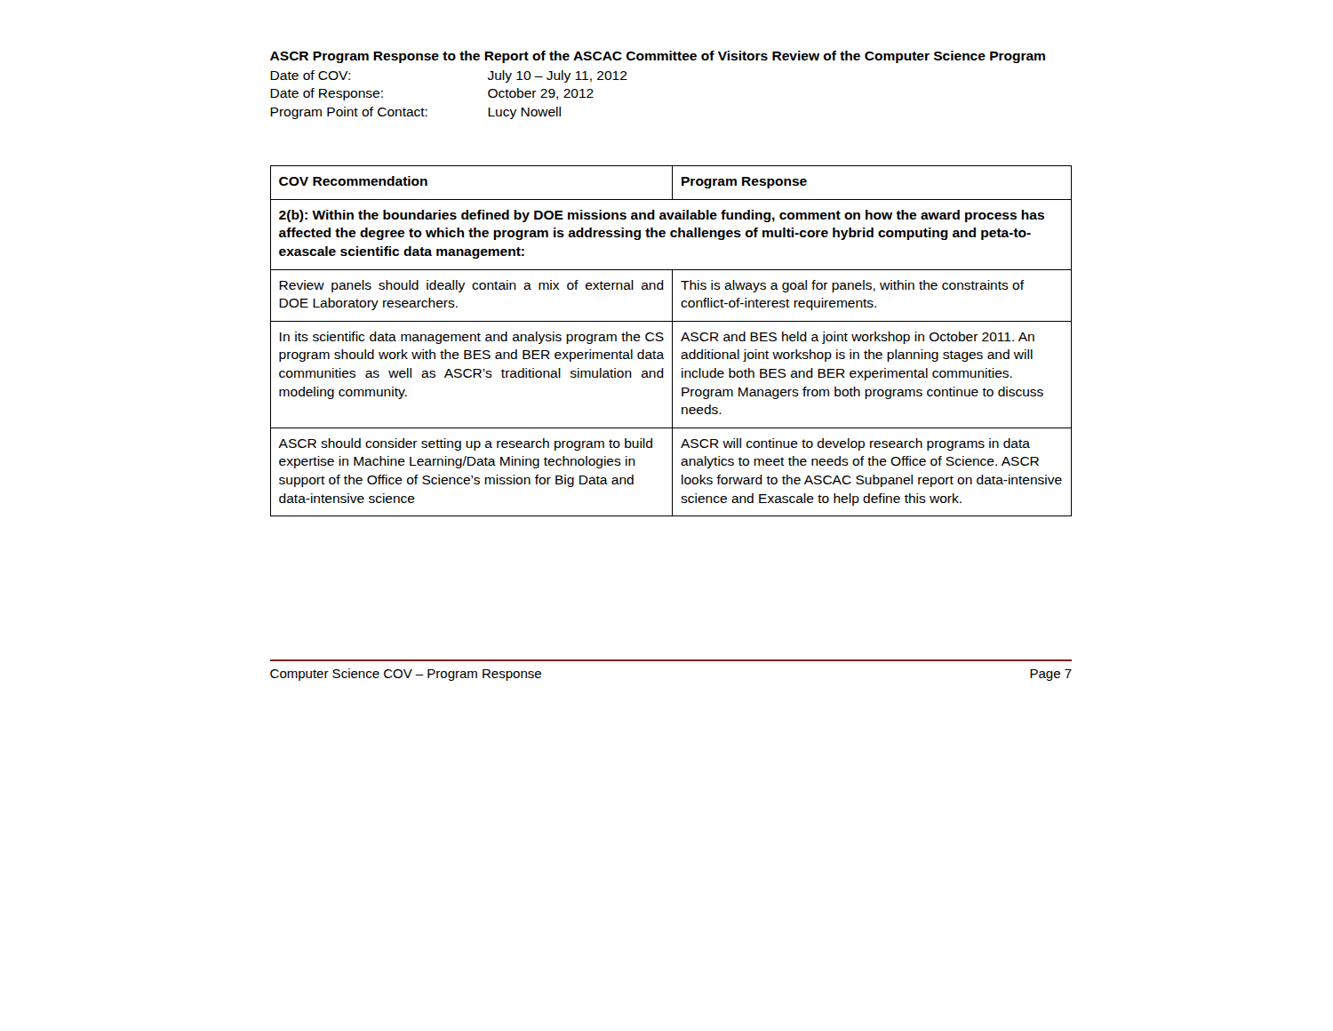ASCR Program Response to the Report of the ASCAC Committee of Visitors Review of the Computer Science Program
Date of COV:
July 10 – July 11, 2012
Date of Response:
October 29, 2012
Program Point of Contact:
Lucy Nowell
| COV Recommendation | Program Response |
| --- | --- |
| 2(b): Within the boundaries defined by DOE missions and available funding, comment on how the award process has affected the degree to which the program is addressing the challenges of multi-core hybrid computing and peta-to-exascale scientific data management: |
| Review panels should ideally contain a mix of external and DOE Laboratory researchers. | This is always a goal for panels, within the constraints of conflict-of-interest requirements. |
| In its scientific data management and analysis program the CS program should work with the BES and BER experimental data communities as well as ASCR’s traditional simulation and modeling community. | ASCR and BES held a joint workshop in October 2011. An additional joint workshop is in the planning stages and will include both BES and BER experimental communities. Program Managers from both programs continue to discuss needs. |
| ASCR should consider setting up a research program to build expertise in Machine Learning/Data Mining technologies in support of the Office of Science’s mission for Big Data and data-intensive science | ASCR will continue to develop research programs in data analytics to meet the needs of the Office of Science. ASCR looks forward to the ASCAC Subpanel report on data-intensive science and Exascale to help define this work. |
Computer Science COV – Program Response Page 7